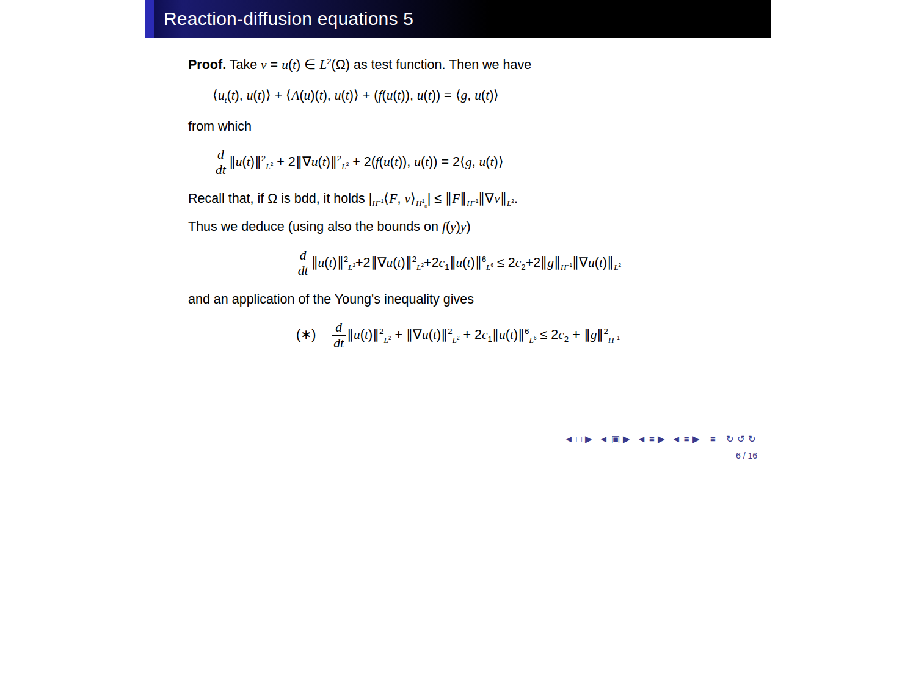Reaction-diffusion equations 5
Proof. Take v = u(t) ∈ L2(Ω) as test function. Then we have
⟨ut(t), u(t)⟩ + ⟨A(u)(t), u(t)⟩ + (f(u(t)), u(t)) = ⟨g, u(t)⟩
from which
ddt∥u(t)∥2L2 + 2∥∇u(t)∥2L2 + 2(f(u(t)), u(t)) = 2⟨g, u(t)⟩
Recall that, if Ω is bdd, it holds |H−1⟨F, v⟩H10| ≤ ∥F∥H−1∥∇v∥L2.
Thus we deduce (using also the bounds on f(y)y)
ddt∥u(t)∥2L2+2∥∇u(t)∥2L2+2c1∥u(t)∥6L6 ≤ 2c2+2∥g∥H−1∥∇u(t)∥L2
and an application of the Young's inequality gives
(∗) ddt∥u(t)∥2L2 + ∥∇u(t)∥2L2 + 2c1∥u(t)∥6L6 ≤ 2c2 + ∥g∥2H−1
◄□▶ ◄▣▶ ◄≡▶ ◄≡▶ ≡ ↻↺↻
6 / 16